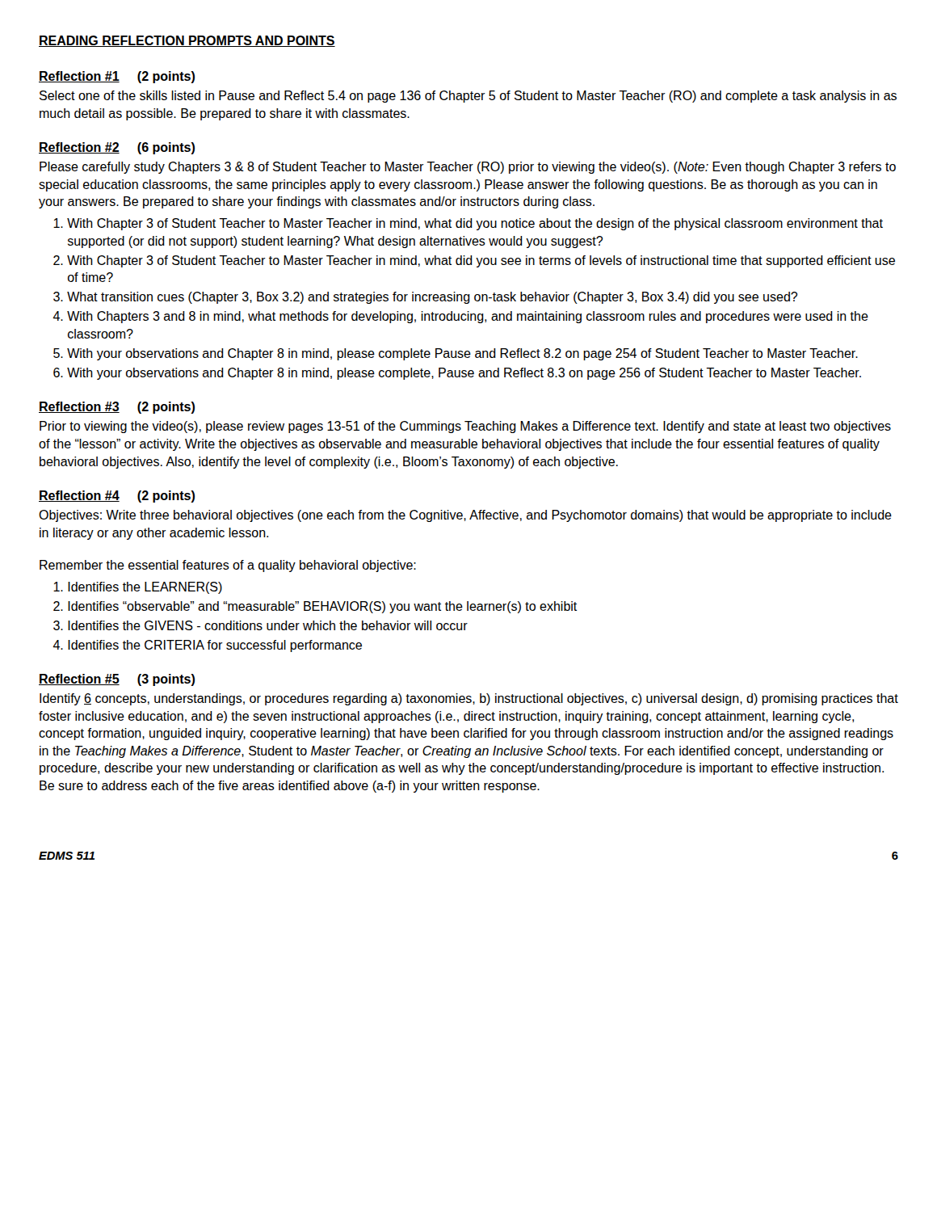READING REFLECTION PROMPTS AND POINTS
Reflection #1 (2 points)
Select one of the skills listed in Pause and Reflect 5.4 on page 136 of Chapter 5 of Student to Master Teacher (RO) and complete a task analysis in as much detail as possible. Be prepared to share it with classmates.
Reflection #2 (6 points)
Please carefully study Chapters 3 & 8 of Student Teacher to Master Teacher (RO) prior to viewing the video(s). (Note: Even though Chapter 3 refers to special education classrooms, the same principles apply to every classroom.) Please answer the following questions. Be as thorough as you can in your answers. Be prepared to share your findings with classmates and/or instructors during class.
With Chapter 3 of Student Teacher to Master Teacher in mind, what did you notice about the design of the physical classroom environment that supported (or did not support) student learning? What design alternatives would you suggest?
With Chapter 3 of Student Teacher to Master Teacher in mind, what did you see in terms of levels of instructional time that supported efficient use of time?
What transition cues (Chapter 3, Box 3.2) and strategies for increasing on-task behavior (Chapter 3, Box 3.4) did you see used?
With Chapters 3 and 8 in mind, what methods for developing, introducing, and maintaining classroom rules and procedures were used in the classroom?
With your observations and Chapter 8 in mind, please complete Pause and Reflect 8.2 on page 254 of Student Teacher to Master Teacher.
With your observations and Chapter 8 in mind, please complete, Pause and Reflect 8.3 on page 256 of Student Teacher to Master Teacher.
Reflection #3 (2 points)
Prior to viewing the video(s), please review pages 13-51 of the Cummings Teaching Makes a Difference text. Identify and state at least two objectives of the “lesson” or activity. Write the objectives as observable and measurable behavioral objectives that include the four essential features of quality behavioral objectives. Also, identify the level of complexity (i.e., Bloom’s Taxonomy) of each objective.
Reflection #4 (2 points)
Objectives: Write three behavioral objectives (one each from the Cognitive, Affective, and Psychomotor domains) that would be appropriate to include in literacy or any other academic lesson.
Remember the essential features of a quality behavioral objective:
Identifies the LEARNER(S)
Identifies “observable” and “measurable” BEHAVIOR(S) you want the learner(s) to exhibit
Identifies the GIVENS - conditions under which the behavior will occur
Identifies the CRITERIA for successful performance
Reflection #5 (3 points)
Identify 6 concepts, understandings, or procedures regarding a) taxonomies, b) instructional objectives, c) universal design, d) promising practices that foster inclusive education, and e) the seven instructional approaches (i.e., direct instruction, inquiry training, concept attainment, learning cycle, concept formation, unguided inquiry, cooperative learning) that have been clarified for you through classroom instruction and/or the assigned readings in the Teaching Makes a Difference, Student to Master Teacher, or Creating an Inclusive School texts. For each identified concept, understanding or procedure, describe your new understanding or clarification as well as why the concept/understanding/procedure is important to effective instruction. Be sure to address each of the five areas identified above (a-f) in your written response.
EDMS 511 6